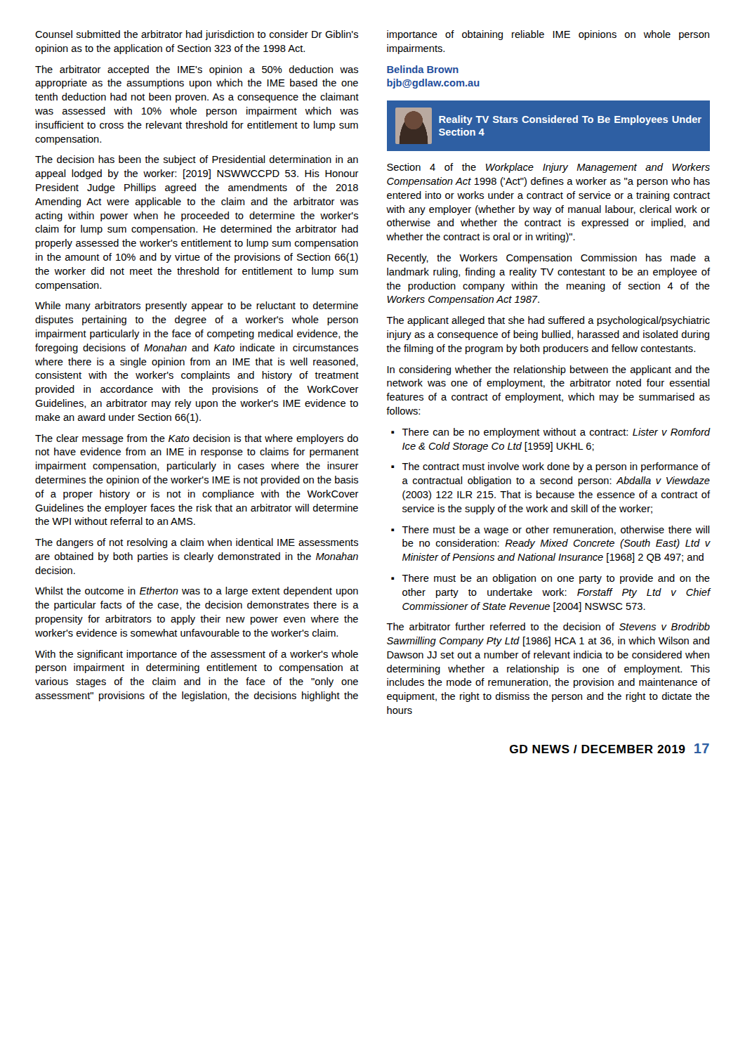Counsel submitted the arbitrator had jurisdiction to consider Dr Giblin's opinion as to the application of Section 323 of the 1998 Act.
The arbitrator accepted the IME's opinion a 50% deduction was appropriate as the assumptions upon which the IME based the one tenth deduction had not been proven. As a consequence the claimant was assessed with 10% whole person impairment which was insufficient to cross the relevant threshold for entitlement to lump sum compensation.
The decision has been the subject of Presidential determination in an appeal lodged by the worker: [2019] NSWWCCPD 53. His Honour President Judge Phillips agreed the amendments of the 2018 Amending Act were applicable to the claim and the arbitrator was acting within power when he proceeded to determine the worker's claim for lump sum compensation. He determined the arbitrator had properly assessed the worker's entitlement to lump sum compensation in the amount of 10% and by virtue of the provisions of Section 66(1) the worker did not meet the threshold for entitlement to lump sum compensation.
While many arbitrators presently appear to be reluctant to determine disputes pertaining to the degree of a worker's whole person impairment particularly in the face of competing medical evidence, the foregoing decisions of Monahan and Kato indicate in circumstances where there is a single opinion from an IME that is well reasoned, consistent with the worker's complaints and history of treatment provided in accordance with the provisions of the WorkCover Guidelines, an arbitrator may rely upon the worker's IME evidence to make an award under Section 66(1).
The clear message from the Kato decision is that where employers do not have evidence from an IME in response to claims for permanent impairment compensation, particularly in cases where the insurer determines the opinion of the worker's IME is not provided on the basis of a proper history or is not in compliance with the WorkCover Guidelines the employer faces the risk that an arbitrator will determine the WPI without referral to an AMS.
The dangers of not resolving a claim when identical IME assessments are obtained by both parties is clearly demonstrated in the Monahan decision.
Whilst the outcome in Etherton was to a large extent dependent upon the particular facts of the case, the decision demonstrates there is a propensity for arbitrators to apply their new power even where the worker's evidence is somewhat unfavourable to the worker's claim.
With the significant importance of the assessment of a worker's whole person impairment in determining entitlement to compensation at various stages of the claim and in the face of the "only one assessment" provisions of the legislation, the decisions highlight the importance of obtaining reliable IME opinions on whole person impairments.
Belinda Brown
bjb@gdlaw.com.au
Reality TV Stars Considered To Be Employees Under Section 4
Section 4 of the Workplace Injury Management and Workers Compensation Act 1998 ('Act") defines a worker as "a person who has entered into or works under a contract of service or a training contract with any employer (whether by way of manual labour, clerical work or otherwise and whether the contract is expressed or implied, and whether the contract is oral or in writing)".
Recently, the Workers Compensation Commission has made a landmark ruling, finding a reality TV contestant to be an employee of the production company within the meaning of section 4 of the Workers Compensation Act 1987.
The applicant alleged that she had suffered a psychological/psychiatric injury as a consequence of being bullied, harassed and isolated during the filming of the program by both producers and fellow contestants.
In considering whether the relationship between the applicant and the network was one of employment, the arbitrator noted four essential features of a contract of employment, which may be summarised as follows:
There can be no employment without a contract: Lister v Romford Ice & Cold Storage Co Ltd [1959] UKHL 6;
The contract must involve work done by a person in performance of a contractual obligation to a second person: Abdalla v Viewdaze (2003) 122 ILR 215. That is because the essence of a contract of service is the supply of the work and skill of the worker;
There must be a wage or other remuneration, otherwise there will be no consideration: Ready Mixed Concrete (South East) Ltd v Minister of Pensions and National Insurance [1968] 2 QB 497; and
There must be an obligation on one party to provide and on the other party to undertake work: Forstaff Pty Ltd v Chief Commissioner of State Revenue [2004] NSWSC 573.
The arbitrator further referred to the decision of Stevens v Brodribb Sawmilling Company Pty Ltd [1986] HCA 1 at 36, in which Wilson and Dawson JJ set out a number of relevant indicia to be considered when determining whether a relationship is one of employment. This includes the mode of remuneration, the provision and maintenance of equipment, the right to dismiss the person and the right to dictate the hours
GD NEWS / DECEMBER 2019 17